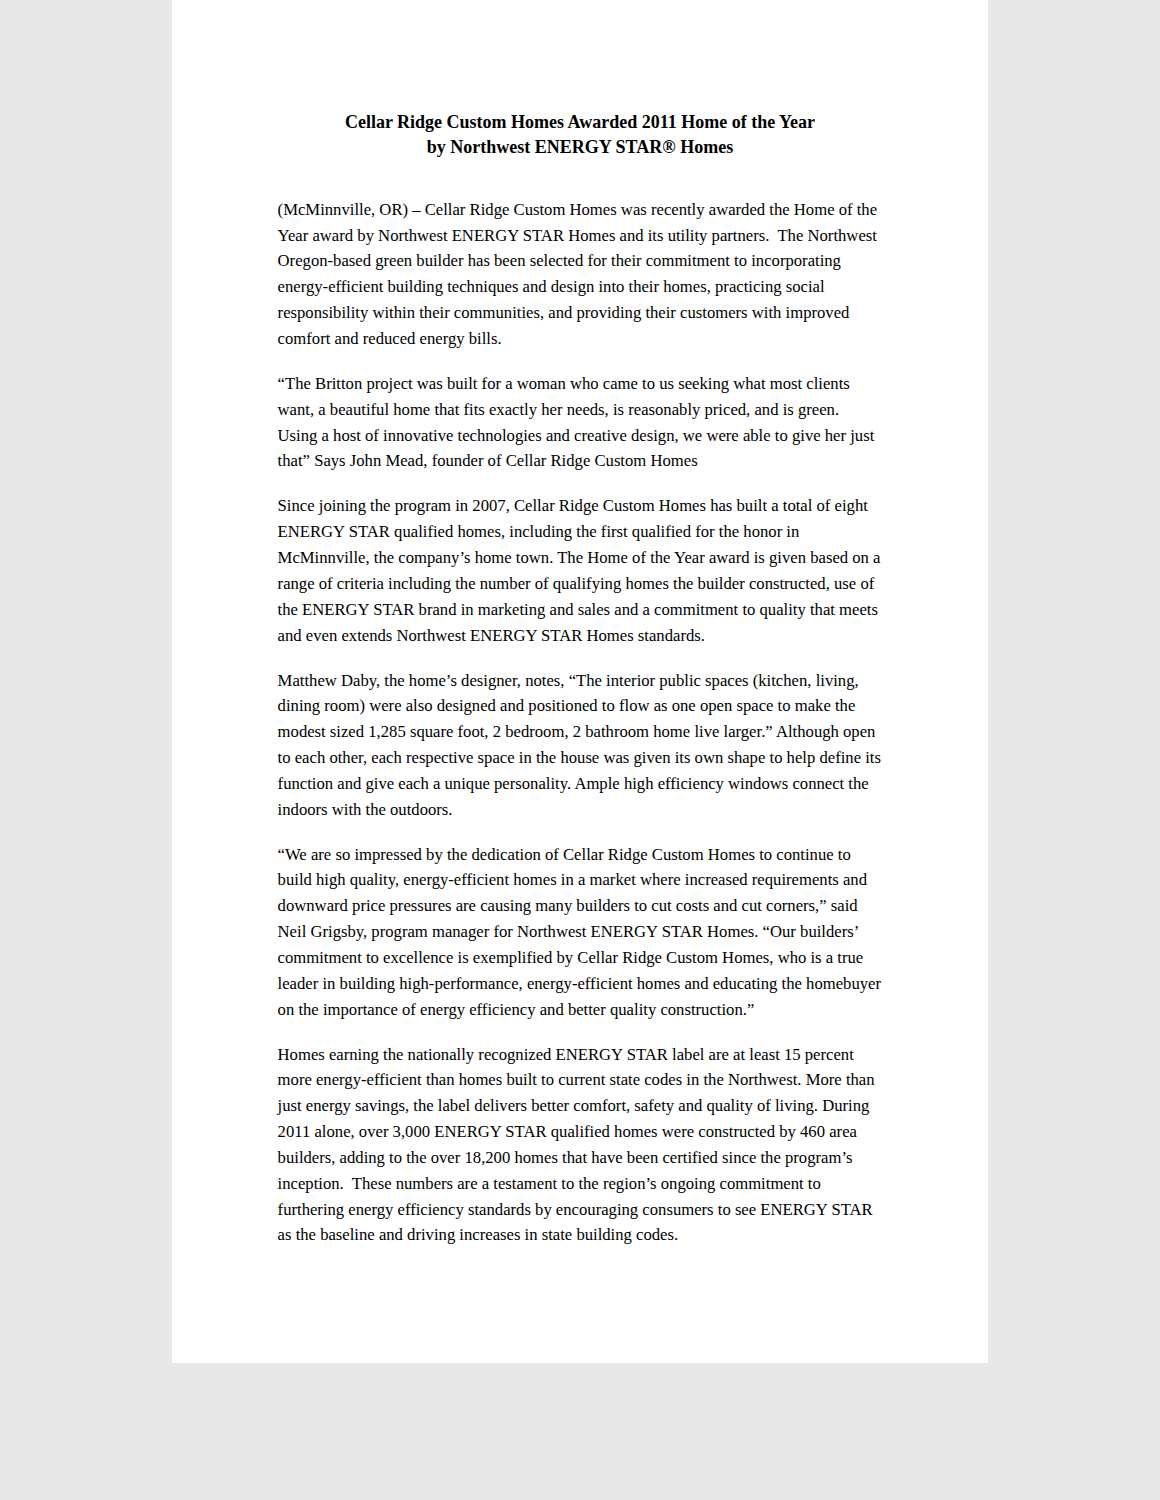Cellar Ridge Custom Homes Awarded 2011 Home of the Year by Northwest ENERGY STAR® Homes
(McMinnville, OR) – Cellar Ridge Custom Homes was recently awarded the Home of the Year award by Northwest ENERGY STAR Homes and its utility partners. The Northwest Oregon-based green builder has been selected for their commitment to incorporating energy-efficient building techniques and design into their homes, practicing social responsibility within their communities, and providing their customers with improved comfort and reduced energy bills.
“The Britton project was built for a woman who came to us seeking what most clients want, a beautiful home that fits exactly her needs, is reasonably priced, and is green. Using a host of innovative technologies and creative design, we were able to give her just that” Says John Mead, founder of Cellar Ridge Custom Homes
Since joining the program in 2007, Cellar Ridge Custom Homes has built a total of eight ENERGY STAR qualified homes, including the first qualified for the honor in McMinnville, the company’s home town. The Home of the Year award is given based on a range of criteria including the number of qualifying homes the builder constructed, use of the ENERGY STAR brand in marketing and sales and a commitment to quality that meets and even extends Northwest ENERGY STAR Homes standards.
Matthew Daby, the home’s designer, notes, “The interior public spaces (kitchen, living, dining room) were also designed and positioned to flow as one open space to make the modest sized 1,285 square foot, 2 bedroom, 2 bathroom home live larger.” Although open to each other, each respective space in the house was given its own shape to help define its function and give each a unique personality. Ample high efficiency windows connect the indoors with the outdoors.
“We are so impressed by the dedication of Cellar Ridge Custom Homes to continue to build high quality, energy-efficient homes in a market where increased requirements and downward price pressures are causing many builders to cut costs and cut corners,” said Neil Grigsby, program manager for Northwest ENERGY STAR Homes. “Our builders’ commitment to excellence is exemplified by Cellar Ridge Custom Homes, who is a true leader in building high-performance, energy-efficient homes and educating the homebuyer on the importance of energy efficiency and better quality construction.”
Homes earning the nationally recognized ENERGY STAR label are at least 15 percent more energy-efficient than homes built to current state codes in the Northwest. More than just energy savings, the label delivers better comfort, safety and quality of living. During 2011 alone, over 3,000 ENERGY STAR qualified homes were constructed by 460 area builders, adding to the over 18,200 homes that have been certified since the program’s inception. These numbers are a testament to the region’s ongoing commitment to furthering energy efficiency standards by encouraging consumers to see ENERGY STAR as the baseline and driving increases in state building codes.